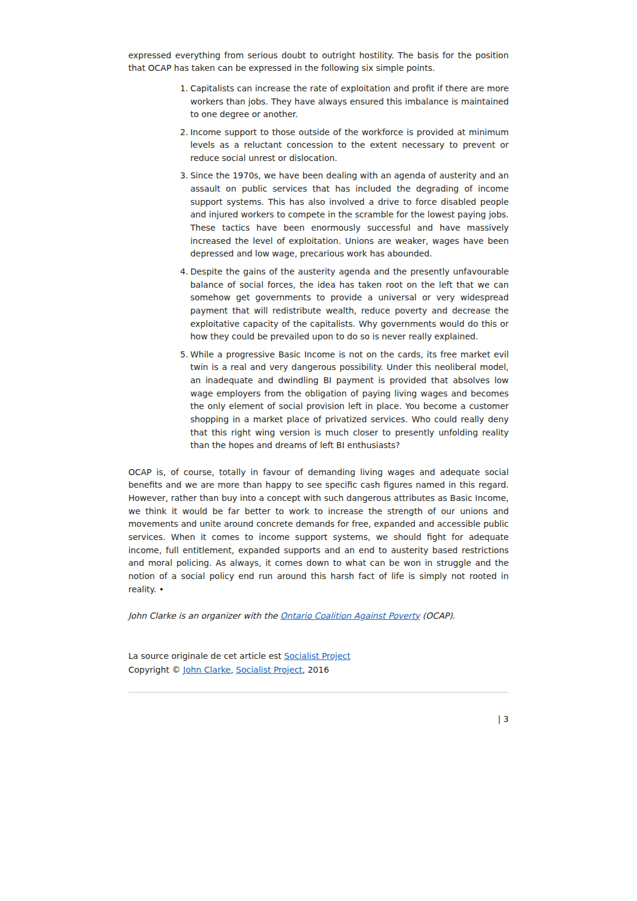expressed everything from serious doubt to outright hostility. The basis for the position that OCAP has taken can be expressed in the following six simple points.
Capitalists can increase the rate of exploitation and profit if there are more workers than jobs. They have always ensured this imbalance is maintained to one degree or another.
Income support to those outside of the workforce is provided at minimum levels as a reluctant concession to the extent necessary to prevent or reduce social unrest or dislocation.
Since the 1970s, we have been dealing with an agenda of austerity and an assault on public services that has included the degrading of income support systems. This has also involved a drive to force disabled people and injured workers to compete in the scramble for the lowest paying jobs. These tactics have been enormously successful and have massively increased the level of exploitation. Unions are weaker, wages have been depressed and low wage, precarious work has abounded.
Despite the gains of the austerity agenda and the presently unfavourable balance of social forces, the idea has taken root on the left that we can somehow get governments to provide a universal or very widespread payment that will redistribute wealth, reduce poverty and decrease the exploitative capacity of the capitalists. Why governments would do this or how they could be prevailed upon to do so is never really explained.
While a progressive Basic Income is not on the cards, its free market evil twin is a real and very dangerous possibility. Under this neoliberal model, an inadequate and dwindling BI payment is provided that absolves low wage employers from the obligation of paying living wages and becomes the only element of social provision left in place. You become a customer shopping in a market place of privatized services. Who could really deny that this right wing version is much closer to presently unfolding reality than the hopes and dreams of left BI enthusiasts?
OCAP is, of course, totally in favour of demanding living wages and adequate social benefits and we are more than happy to see specific cash figures named in this regard. However, rather than buy into a concept with such dangerous attributes as Basic Income, we think it would be far better to work to increase the strength of our unions and movements and unite around concrete demands for free, expanded and accessible public services. When it comes to income support systems, we should fight for adequate income, full entitlement, expanded supports and an end to austerity based restrictions and moral policing. As always, it comes down to what can be won in struggle and the notion of a social policy end run around this harsh fact of life is simply not rooted in reality. •
John Clarke is an organizer with the Ontario Coalition Against Poverty (OCAP).
La source originale de cet article est Socialist Project
Copyright © John Clarke, Socialist Project, 2016
| 3